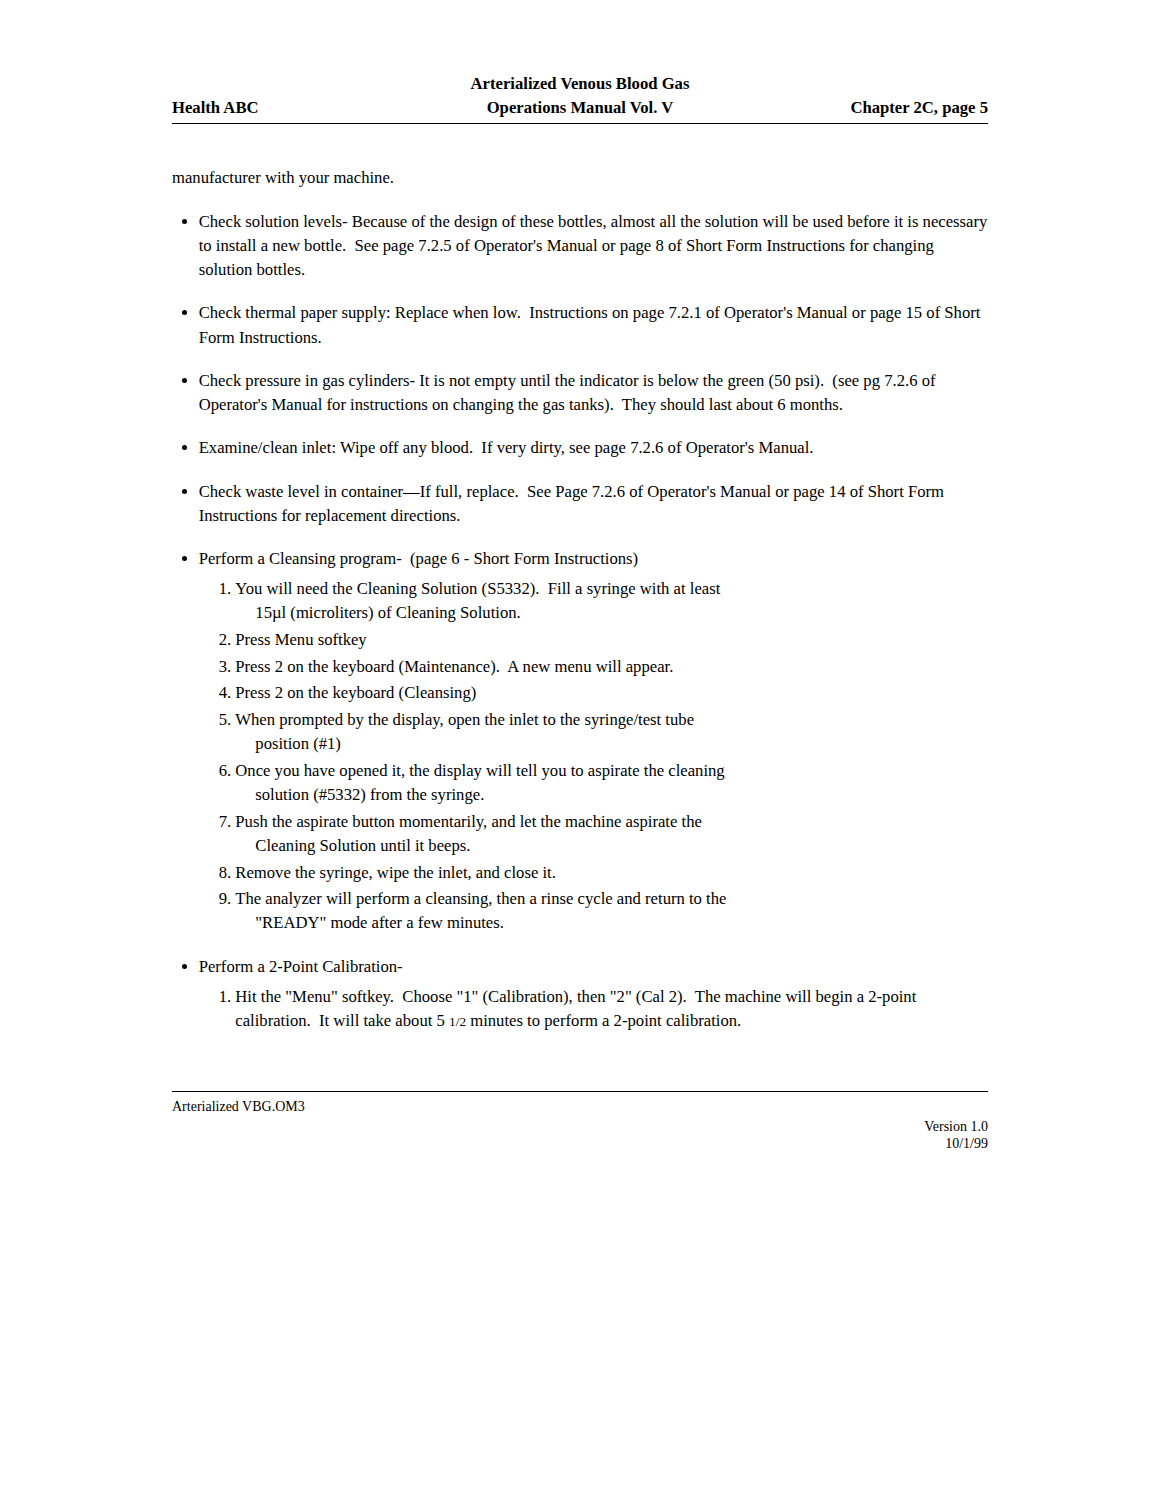Arterialized Venous Blood Gas
Health ABC
Operations Manual Vol. V
Chapter 2C, page 5
manufacturer with your machine.
Check solution levels- Because of the design of these bottles, almost all the solution will be used before it is necessary to install a new bottle. See page 7.2.5 of Operator's Manual or page 8 of Short Form Instructions for changing solution bottles.
Check thermal paper supply: Replace when low. Instructions on page 7.2.1 of Operator's Manual or page 15 of Short Form Instructions.
Check pressure in gas cylinders- It is not empty until the indicator is below the green (50 psi). (see pg 7.2.6 of Operator's Manual for instructions on changing the gas tanks). They should last about 6 months.
Examine/clean inlet: Wipe off any blood. If very dirty, see page 7.2.6 of Operator's Manual.
Check waste level in container—If full, replace. See Page 7.2.6 of Operator's Manual or page 14 of Short Form Instructions for replacement directions.
Perform a Cleansing program- (page 6 - Short Form Instructions)
You will need the Cleaning Solution (S5332). Fill a syringe with at least 15µl (microliters) of Cleaning Solution.
Press Menu softkey
Press 2 on the keyboard (Maintenance). A new menu will appear.
Press 2 on the keyboard (Cleansing)
When prompted by the display, open the inlet to the syringe/test tube position (#1)
Once you have opened it, the display will tell you to aspirate the cleaning solution (#5332) from the syringe.
Push the aspirate button momentarily, and let the machine aspirate the Cleaning Solution until it beeps.
Remove the syringe, wipe the inlet, and close it.
The analyzer will perform a cleansing, then a rinse cycle and return to the "READY" mode after a few minutes.
Perform a 2-Point Calibration-
Hit the "Menu" softkey. Choose "1" (Calibration), then "2" (Cal 2). The machine will begin a 2-point calibration. It will take about 5 1/2 minutes to perform a 2-point calibration.
Arterialized VBG.OM3
Version 1.0
10/1/99